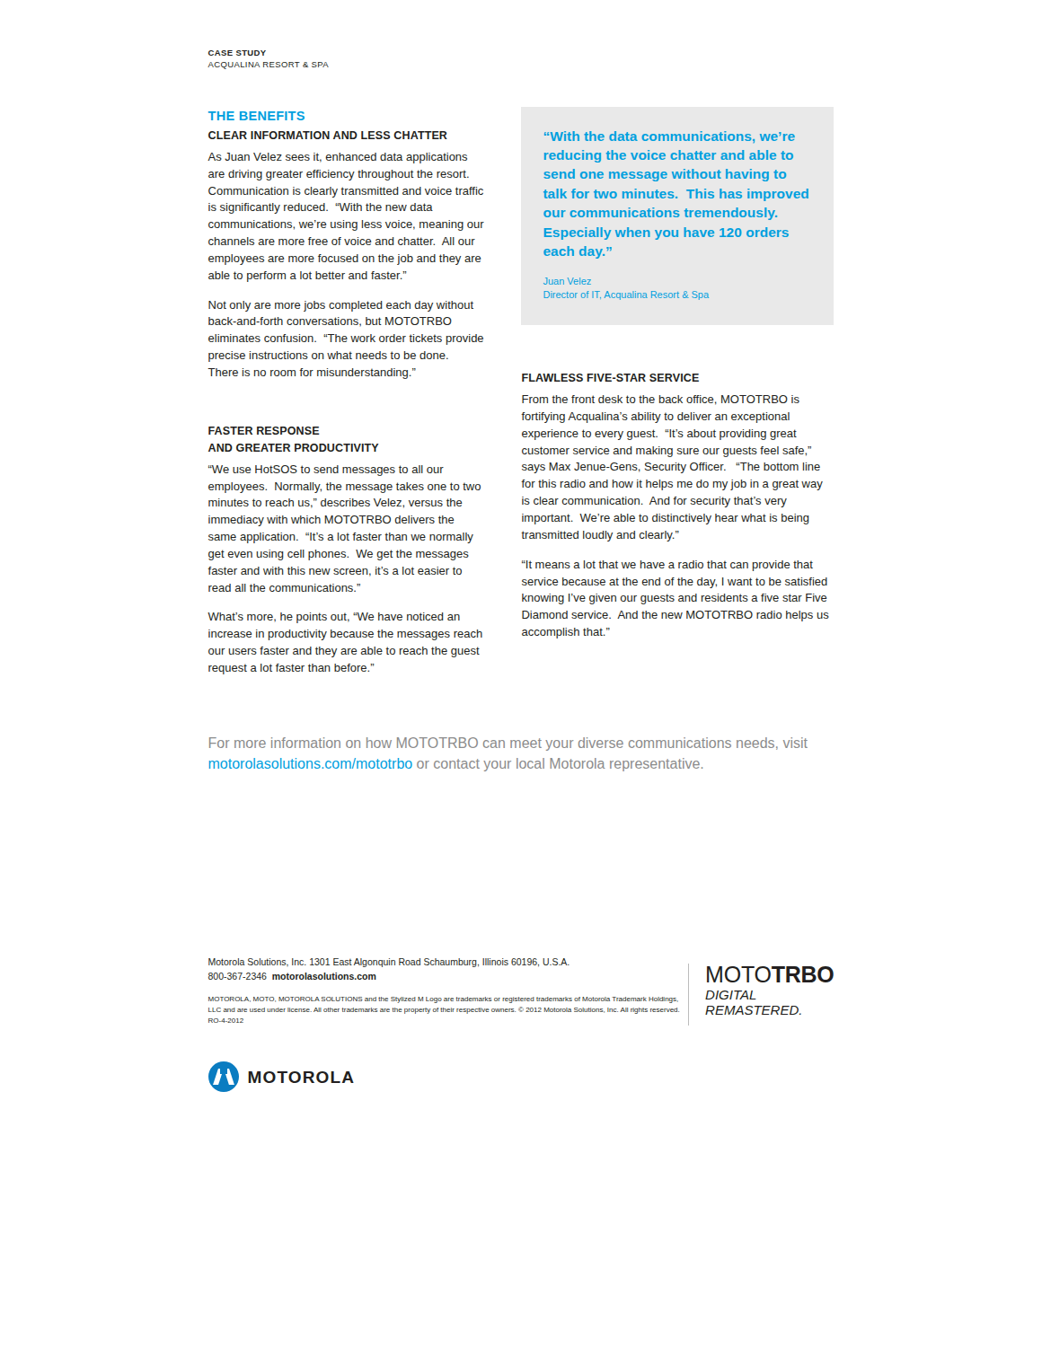CASE STUDY
ACQUALINA RESORT & SPA
THE BENEFITS
Clear Information and Less Chatter
As Juan Velez sees it, enhanced data applications are driving greater efficiency throughout the resort. Communication is clearly transmitted and voice traffic is significantly reduced. “With the new data communications, we’re using less voice, meaning our channels are more free of voice and chatter. All our employees are more focused on the job and they are able to perform a lot better and faster.”
Not only are more jobs completed each day without back-and-forth conversations, but MOTOTRBO eliminates confusion. “The work order tickets provide precise instructions on what needs to be done. There is no room for misunderstanding.”
Faster Response
and Greater Productivity
“We use HotSOS to send messages to all our employees. Normally, the message takes one to two minutes to reach us,” describes Velez, versus the immediacy with which MOTOTRBO delivers the same application. “It’s a lot faster than we normally get even using cell phones. We get the messages faster and with this new screen, it’s a lot easier to read all the communications.”
What’s more, he points out, “We have noticed an increase in productivity because the messages reach our users faster and they are able to reach the guest request a lot faster than before.”
“With the data communications, we’re reducing the voice chatter and able to send one message without having to talk for two minutes. This has improved our communications tremendously. Especially when you have 120 orders each day.”
Juan Velez
Director of IT, Acqualina Resort & Spa
Flawless Five-Star Service
From the front desk to the back office, MOTOTRBO is fortifying Acqualina’s ability to deliver an exceptional experience to every guest. “It’s about providing great customer service and making sure our guests feel safe,” says Max Jenue-Gens, Security Officer. “The bottom line for this radio and how it helps me do my job in a great way is clear communication. And for security that’s very important. We’re able to distinctively hear what is being transmitted loudly and clearly.”
“It means a lot that we have a radio that can provide that service because at the end of the day, I want to be satisfied knowing I’ve given our guests and residents a five star Five Diamond service. And the new MOTOTRBO radio helps us accomplish that.”
For more information on how MOTOTRBO can meet your diverse communications needs, visit motorolasolutions.com/mototrbo or contact your local Motorola representative.
Motorola Solutions, Inc. 1301 East Algonquin Road Schaumburg, Illinois 60196, U.S.A.
800-367-2346 motorolasolutions.com
MOTOROLA, MOTO, MOTOROLA SOLUTIONS and the Stylized M Logo are trademarks or registered trademarks of Motorola Trademark Holdings, LLC and are used under license. All other trademarks are the property of their respective owners. © 2012 Motorola Solutions, Inc. All rights reserved. RO-4-2012
MOTO TRBO
DIGITAL
REMASTERED.
MOTOROLA